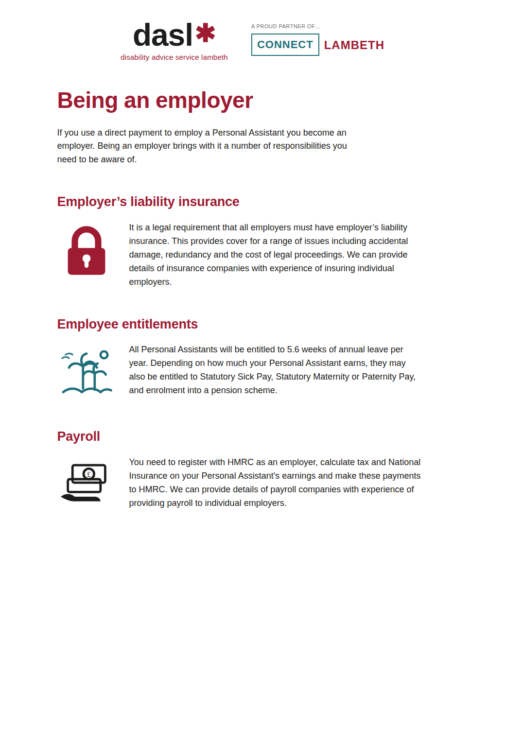dasl✱
disability advice service lambeth
A Proud Partner Of…
CONNECT LAMBETH
Being an employer
If you use a direct payment to employ a Personal Assistant you become an employer. Being an employer brings with it a number of responsibilities you need to be aware of.
Employer’s liability insurance
It is a legal requirement that all employers must have employer’s liability insurance. This provides cover for a range of issues including accidental damage, redundancy and the cost of legal proceedings. We can provide details of insurance companies with experience of insuring individual employers.
Employee entitlements
All Personal Assistants will be entitled to 5.6 weeks of annual leave per year. Depending on how much your Personal Assistant earns, they may also be entitled to Statutory Sick Pay, Statutory Maternity or Paternity Pay, and enrolment into a pension scheme.
Payroll
£
You need to register with HMRC as an employer, calculate tax and National Insurance on your Personal Assistant’s earnings and make these payments to HMRC. We can provide details of payroll companies with experience of providing payroll to individual employers.